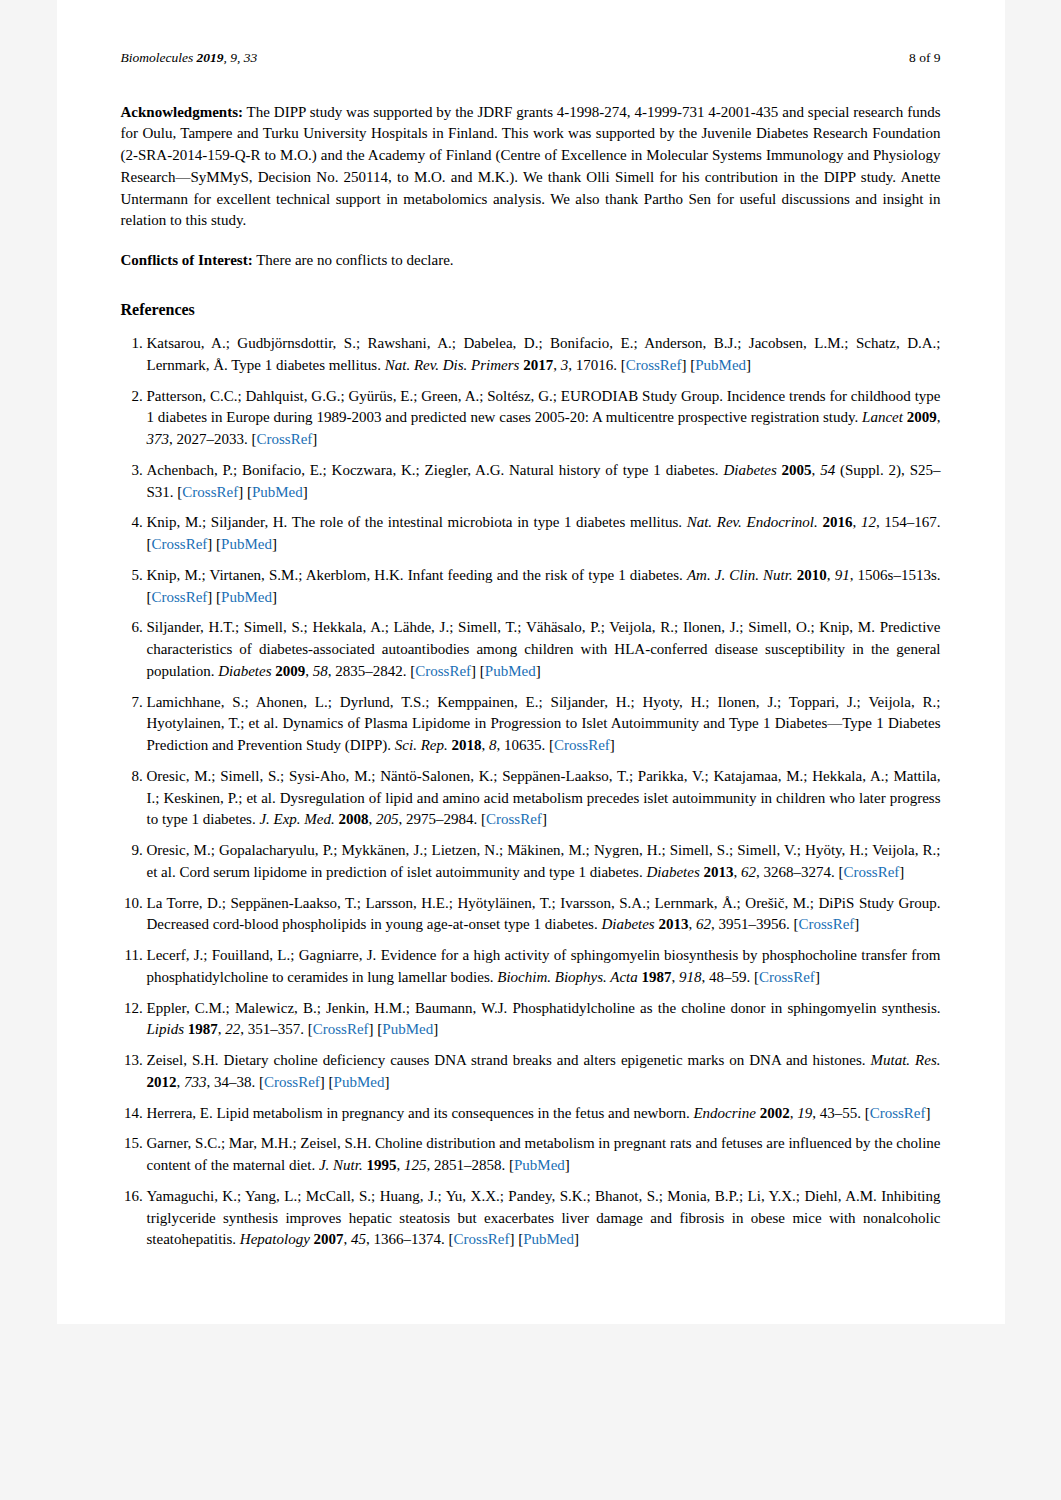Biomolecules 2019, 9, 33
8 of 9
Acknowledgments: The DIPP study was supported by the JDRF grants 4-1998-274, 4-1999-731 4-2001-435 and special research funds for Oulu, Tampere and Turku University Hospitals in Finland. This work was supported by the Juvenile Diabetes Research Foundation (2-SRA-2014-159-Q-R to M.O.) and the Academy of Finland (Centre of Excellence in Molecular Systems Immunology and Physiology Research—SyMMyS, Decision No. 250114, to M.O. and M.K.). We thank Olli Simell for his contribution in the DIPP study. Anette Untermann for excellent technical support in metabolomics analysis. We also thank Partho Sen for useful discussions and insight in relation to this study.
Conflicts of Interest: There are no conflicts to declare.
References
Katsarou, A.; Gudbjörnsdottir, S.; Rawshani, A.; Dabelea, D.; Bonifacio, E.; Anderson, B.J.; Jacobsen, L.M.; Schatz, D.A.; Lernmark, Å. Type 1 diabetes mellitus. Nat. Rev. Dis. Primers 2017, 3, 17016. [CrossRef] [PubMed]
Patterson, C.C.; Dahlquist, G.G.; Gyürüs, E.; Green, A.; Soltész, G.; EURODIAB Study Group. Incidence trends for childhood type 1 diabetes in Europe during 1989-2003 and predicted new cases 2005-20: A multicentre prospective registration study. Lancet 2009, 373, 2027–2033. [CrossRef]
Achenbach, P.; Bonifacio, E.; Koczwara, K.; Ziegler, A.G. Natural history of type 1 diabetes. Diabetes 2005, 54 (Suppl. 2), S25–S31. [CrossRef] [PubMed]
Knip, M.; Siljander, H. The role of the intestinal microbiota in type 1 diabetes mellitus. Nat. Rev. Endocrinol. 2016, 12, 154–167. [CrossRef] [PubMed]
Knip, M.; Virtanen, S.M.; Akerblom, H.K. Infant feeding and the risk of type 1 diabetes. Am. J. Clin. Nutr. 2010, 91, 1506s–1513s. [CrossRef] [PubMed]
Siljander, H.T.; Simell, S.; Hekkala, A.; Lähde, J.; Simell, T.; Vähäsalo, P.; Veijola, R.; Ilonen, J.; Simell, O.; Knip, M. Predictive characteristics of diabetes-associated autoantibodies among children with HLA-conferred disease susceptibility in the general population. Diabetes 2009, 58, 2835–2842. [CrossRef] [PubMed]
Lamichhane, S.; Ahonen, L.; Dyrlund, T.S.; Kemppainen, E.; Siljander, H.; Hyoty, H.; Ilonen, J.; Toppari, J.; Veijola, R.; Hyotylainen, T.; et al. Dynamics of Plasma Lipidome in Progression to Islet Autoimmunity and Type 1 Diabetes—Type 1 Diabetes Prediction and Prevention Study (DIPP). Sci. Rep. 2018, 8, 10635. [CrossRef]
Oresic, M.; Simell, S.; Sysi-Aho, M.; Näntö-Salonen, K.; Seppänen-Laakso, T.; Parikka, V.; Katajamaa, M.; Hekkala, A.; Mattila, I.; Keskinen, P.; et al. Dysregulation of lipid and amino acid metabolism precedes islet autoimmunity in children who later progress to type 1 diabetes. J. Exp. Med. 2008, 205, 2975–2984. [CrossRef]
Oresic, M.; Gopalacharyulu, P.; Mykkänen, J.; Lietzen, N.; Mäkinen, M.; Nygren, H.; Simell, S.; Simell, V.; Hyöty, H.; Veijola, R.; et al. Cord serum lipidome in prediction of islet autoimmunity and type 1 diabetes. Diabetes 2013, 62, 3268–3274. [CrossRef]
La Torre, D.; Seppänen-Laakso, T.; Larsson, H.E.; Hyötyläinen, T.; Ivarsson, S.A.; Lernmark, Å.; Orešič, M.; DiPiS Study Group. Decreased cord-blood phospholipids in young age-at-onset type 1 diabetes. Diabetes 2013, 62, 3951–3956. [CrossRef]
Lecerf, J.; Fouilland, L.; Gagniarre, J. Evidence for a high activity of sphingomyelin biosynthesis by phosphocholine transfer from phosphatidylcholine to ceramides in lung lamellar bodies. Biochim. Biophys. Acta 1987, 918, 48–59. [CrossRef]
Eppler, C.M.; Malewicz, B.; Jenkin, H.M.; Baumann, W.J. Phosphatidylcholine as the choline donor in sphingomyelin synthesis. Lipids 1987, 22, 351–357. [CrossRef] [PubMed]
Zeisel, S.H. Dietary choline deficiency causes DNA strand breaks and alters epigenetic marks on DNA and histones. Mutat. Res. 2012, 733, 34–38. [CrossRef] [PubMed]
Herrera, E. Lipid metabolism in pregnancy and its consequences in the fetus and newborn. Endocrine 2002, 19, 43–55. [CrossRef]
Garner, S.C.; Mar, M.H.; Zeisel, S.H. Choline distribution and metabolism in pregnant rats and fetuses are influenced by the choline content of the maternal diet. J. Nutr. 1995, 125, 2851–2858. [PubMed]
Yamaguchi, K.; Yang, L.; McCall, S.; Huang, J.; Yu, X.X.; Pandey, S.K.; Bhanot, S.; Monia, B.P.; Li, Y.X.; Diehl, A.M. Inhibiting triglyceride synthesis improves hepatic steatosis but exacerbates liver damage and fibrosis in obese mice with nonalcoholic steatohepatitis. Hepatology 2007, 45, 1366–1374. [CrossRef] [PubMed]